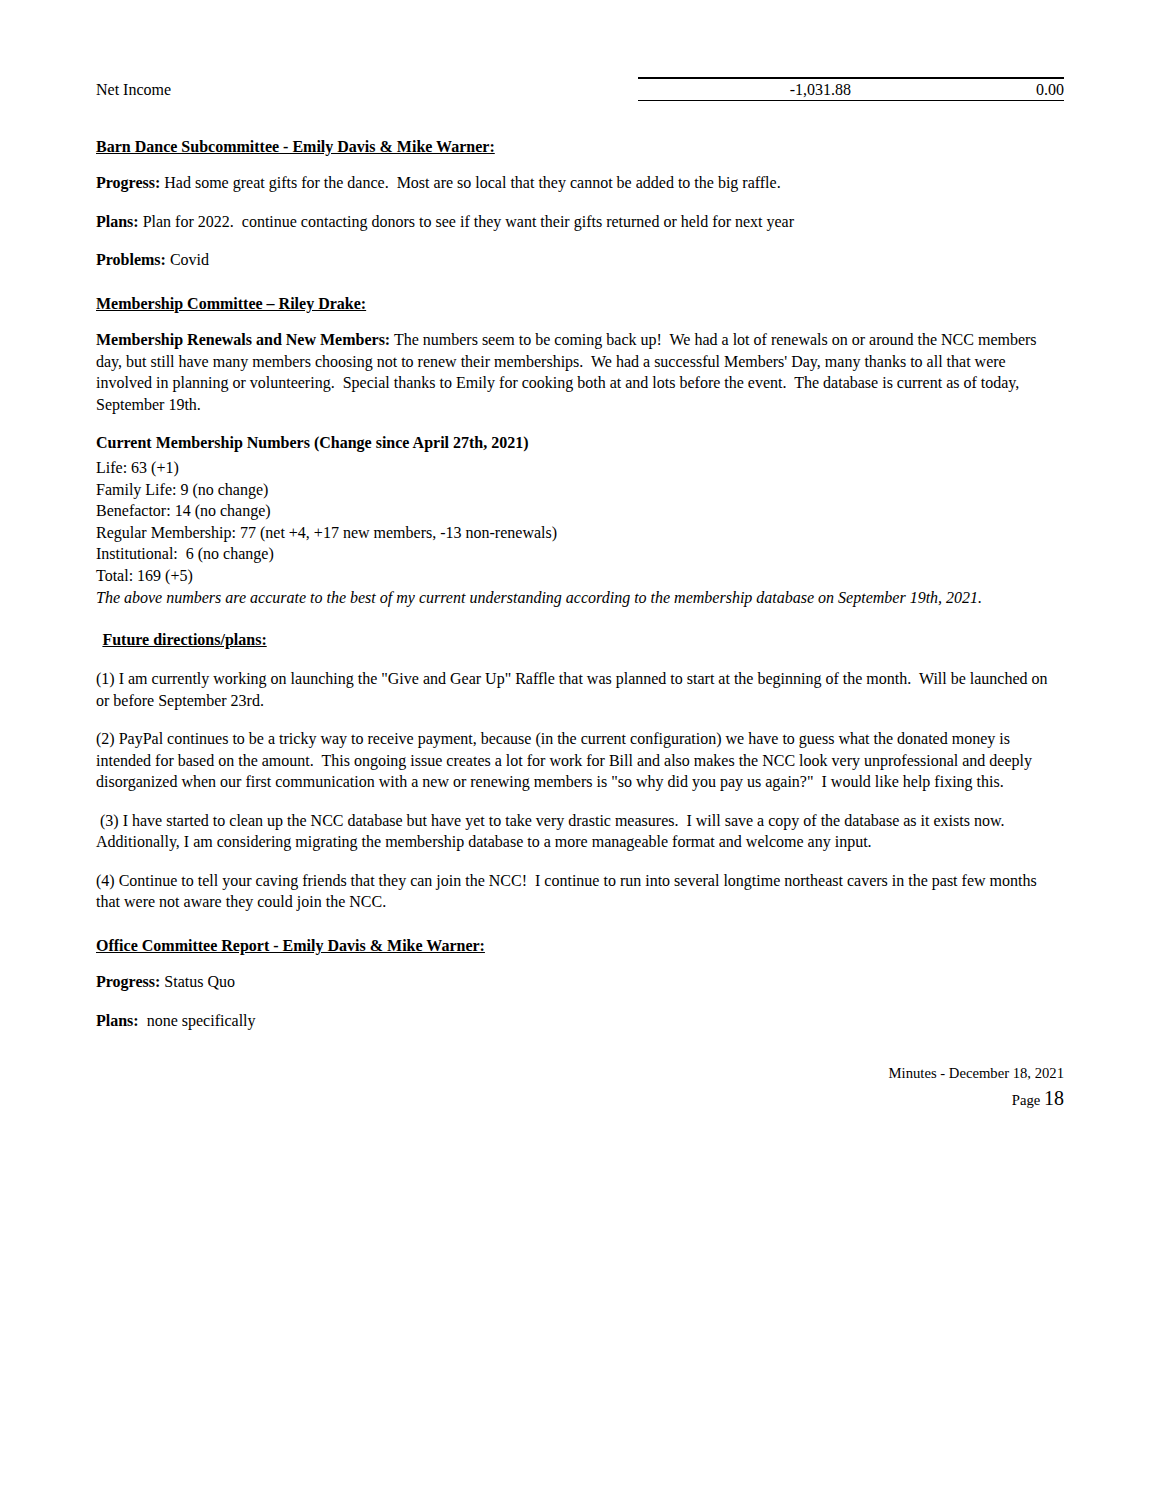| Net Income | | -1,031.88 | 0.00 |
Barn Dance Subcommittee - Emily Davis & Mike Warner:
Progress: Had some great gifts for the dance. Most are so local that they cannot be added to the big raffle.
Plans: Plan for 2022. continue contacting donors to see if they want their gifts returned or held for next year
Problems: Covid
Membership Committee – Riley Drake:
Membership Renewals and New Members: The numbers seem to be coming back up! We had a lot of renewals on or around the NCC members day, but still have many members choosing not to renew their memberships. We had a successful Members' Day, many thanks to all that were involved in planning or volunteering. Special thanks to Emily for cooking both at and lots before the event. The database is current as of today, September 19th.
Current Membership Numbers (Change since April 27th, 2021)
Life: 63 (+1)
Family Life: 9 (no change)
Benefactor: 14 (no change)
Regular Membership: 77 (net +4, +17 new members, -13 non-renewals)
Institutional: 6 (no change)
Total: 169 (+5)
The above numbers are accurate to the best of my current understanding according to the membership database on September 19th, 2021.
Future directions/plans:
(1) I am currently working on launching the "Give and Gear Up" Raffle that was planned to start at the beginning of the month. Will be launched on or before September 23rd.
(2) PayPal continues to be a tricky way to receive payment, because (in the current configuration) we have to guess what the donated money is intended for based on the amount. This ongoing issue creates a lot for work for Bill and also makes the NCC look very unprofessional and deeply disorganized when our first communication with a new or renewing members is "so why did you pay us again?" I would like help fixing this.
(3) I have started to clean up the NCC database but have yet to take very drastic measures. I will save a copy of the database as it exists now. Additionally, I am considering migrating the membership database to a more manageable format and welcome any input.
(4) Continue to tell your caving friends that they can join the NCC! I continue to run into several longtime northeast cavers in the past few months that were not aware they could join the NCC.
Office Committee Report - Emily Davis & Mike Warner:
Progress: Status Quo
Plans: none specifically
Minutes - December 18, 2021
Page 18